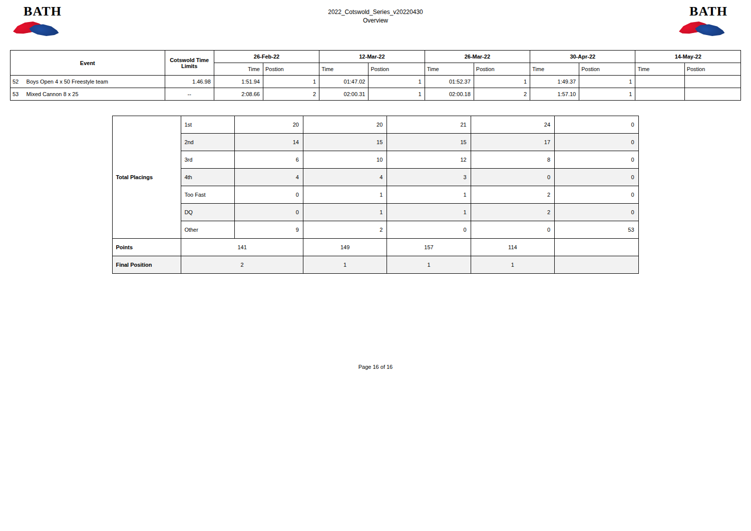BATH
2022_Cotswold_Series_v20220430
Overview
BATH
| Event | Cotswold Time Limits | 26-Feb-22 | 12-Mar-22 | 26-Mar-22 | 30-Apr-22 | 14-May-22 |
| --- | --- | --- | --- | --- | --- | --- |
| Time | Postion | Time | Postion | Time | Postion | Time | Postion | Time | Postion |
| 52 | Boys Open 4 x 50 Freestyle team | 1.46.98 | 1:51.94 | 1 | 01:47.02 | 1 | 01:52.37 | 1 | 1:49.37 | 1 | | |
| 53 | Mixed Cannon 8 x 25 | -- | 2:08.66 | 2 | 02:00.31 | 1 | 02:00.18 | 2 | 1:57.10 | 1 | | |
| Total Placings | 1st | 20 | 20 | 21 | 24 | 0 |
| 2nd | 14 | 15 | 15 | 17 | 0 |
| 3rd | 6 | 10 | 12 | 8 | 0 |
| 4th | 4 | 4 | 3 | 0 | 0 |
| Too Fast | 0 | 1 | 1 | 2 | 0 |
| DQ | 0 | 1 | 1 | 2 | 0 |
| Other | 9 | 2 | 0 | 0 | 53 |
| Points | 141 | 149 | 157 | 114 | |
| Final Position | 2 | 1 | 1 | 1 | |
Page 16 of 16